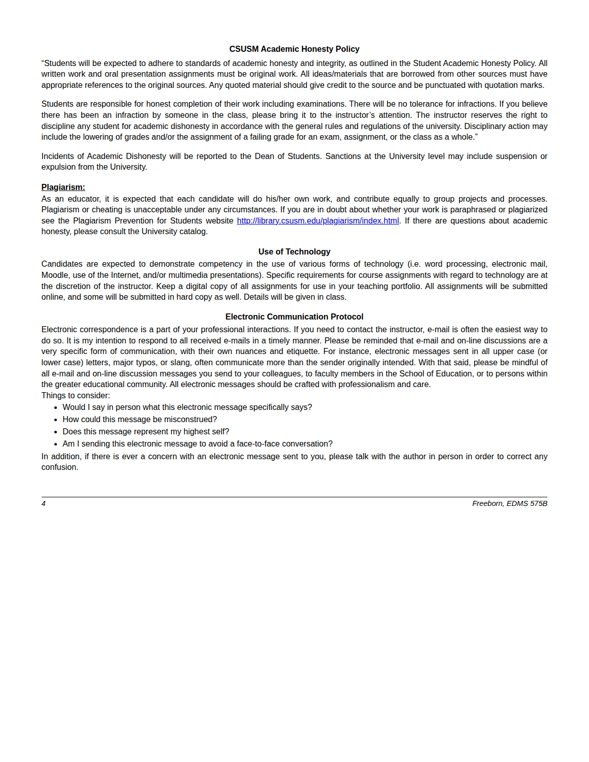CSUSM Academic Honesty Policy
“Students will be expected to adhere to standards of academic honesty and integrity, as outlined in the Student Academic Honesty Policy. All written work and oral presentation assignments must be original work. All ideas/materials that are borrowed from other sources must have appropriate references to the original sources. Any quoted material should give credit to the source and be punctuated with quotation marks.
Students are responsible for honest completion of their work including examinations. There will be no tolerance for infractions. If you believe there has been an infraction by someone in the class, please bring it to the instructor’s attention. The instructor reserves the right to discipline any student for academic dishonesty in accordance with the general rules and regulations of the university. Disciplinary action may include the lowering of grades and/or the assignment of a failing grade for an exam, assignment, or the class as a whole.”
Incidents of Academic Dishonesty will be reported to the Dean of Students. Sanctions at the University level may include suspension or expulsion from the University.
Plagiarism:
As an educator, it is expected that each candidate will do his/her own work, and contribute equally to group projects and processes. Plagiarism or cheating is unacceptable under any circumstances. If you are in doubt about whether your work is paraphrased or plagiarized see the Plagiarism Prevention for Students website http://library.csusm.edu/plagiarism/index.html. If there are questions about academic honesty, please consult the University catalog.
Use of Technology
Candidates are expected to demonstrate competency in the use of various forms of technology (i.e. word processing, electronic mail, Moodle, use of the Internet, and/or multimedia presentations). Specific requirements for course assignments with regard to technology are at the discretion of the instructor. Keep a digital copy of all assignments for use in your teaching portfolio. All assignments will be submitted online, and some will be submitted in hard copy as well. Details will be given in class.
Electronic Communication Protocol
Electronic correspondence is a part of your professional interactions. If you need to contact the instructor, e-mail is often the easiest way to do so. It is my intention to respond to all received e-mails in a timely manner. Please be reminded that e-mail and on-line discussions are a very specific form of communication, with their own nuances and etiquette. For instance, electronic messages sent in all upper case (or lower case) letters, major typos, or slang, often communicate more than the sender originally intended. With that said, please be mindful of all e-mail and on-line discussion messages you send to your colleagues, to faculty members in the School of Education, or to persons within the greater educational community. All electronic messages should be crafted with professionalism and care.
Things to consider:
Would I say in person what this electronic message specifically says?
How could this message be misconstrued?
Does this message represent my highest self?
Am I sending this electronic message to avoid a face-to-face conversation?
In addition, if there is ever a concern with an electronic message sent to you, please talk with the author in person in order to correct any confusion.
4 Freeborn, EDMS 575B